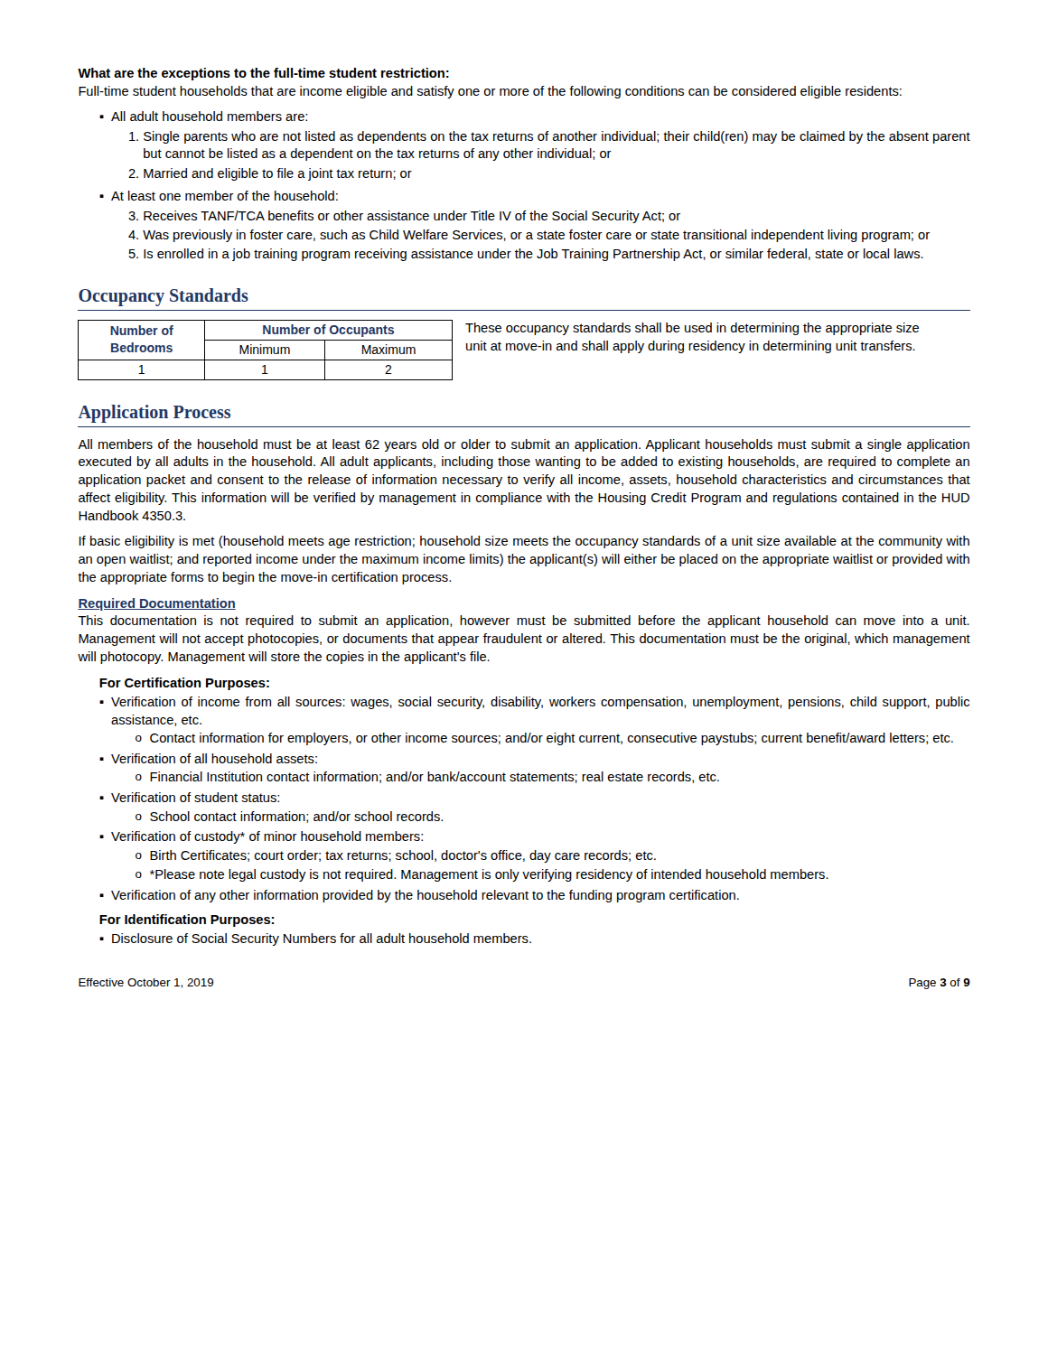What are the exceptions to the full-time student restriction:
Full-time student households that are income eligible and satisfy one or more of the following conditions can be considered eligible residents:
All adult household members are:
Single parents who are not listed as dependents on the tax returns of another individual; their child(ren) may be claimed by the absent parent but cannot be listed as a dependent on the tax returns of any other individual; or
Married and eligible to file a joint tax return; or
At least one member of the household:
Receives TANF/TCA benefits or other assistance under Title IV of the Social Security Act; or
Was previously in foster care, such as Child Welfare Services, or a state foster care or state transitional independent living program; or
Is enrolled in a job training program receiving assistance under the Job Training Partnership Act, or similar federal, state or local laws.
Occupancy Standards
| Number of Bedrooms | Number of Occupants |
| --- | --- |
| Minimum | Maximum |
| 1 | 1 | 2 |
These occupancy standards shall be used in determining the appropriate size unit at move-in and shall apply during residency in determining unit transfers.
Application Process
All members of the household must be at least 62 years old or older to submit an application. Applicant households must submit a single application executed by all adults in the household. All adult applicants, including those wanting to be added to existing households, are required to complete an application packet and consent to the release of information necessary to verify all income, assets, household characteristics and circumstances that affect eligibility. This information will be verified by management in compliance with the Housing Credit Program and regulations contained in the HUD Handbook 4350.3.
If basic eligibility is met (household meets age restriction; household size meets the occupancy standards of a unit size available at the community with an open waitlist; and reported income under the maximum income limits) the applicant(s) will either be placed on the appropriate waitlist or provided with the appropriate forms to begin the move-in certification process.
Required Documentation
This documentation is not required to submit an application, however must be submitted before the applicant household can move into a unit. Management will not accept photocopies, or documents that appear fraudulent or altered. This documentation must be the original, which management will photocopy. Management will store the copies in the applicant's file.
For Certification Purposes:
Verification of income from all sources: wages, social security, disability, workers compensation, unemployment, pensions, child support, public assistance, etc.
Contact information for employers, or other income sources; and/or eight current, consecutive paystubs; current benefit/award letters; etc.
Verification of all household assets:
Financial Institution contact information; and/or bank/account statements; real estate records, etc.
Verification of student status:
School contact information; and/or school records.
Verification of custody* of minor household members:
Birth Certificates; court order; tax returns; school, doctor's office, day care records; etc.
*Please note legal custody is not required. Management is only verifying residency of intended household members.
Verification of any other information provided by the household relevant to the funding program certification.
For Identification Purposes:
Disclosure of Social Security Numbers for all adult household members.
Effective October 1, 2019 Page 3 of 9